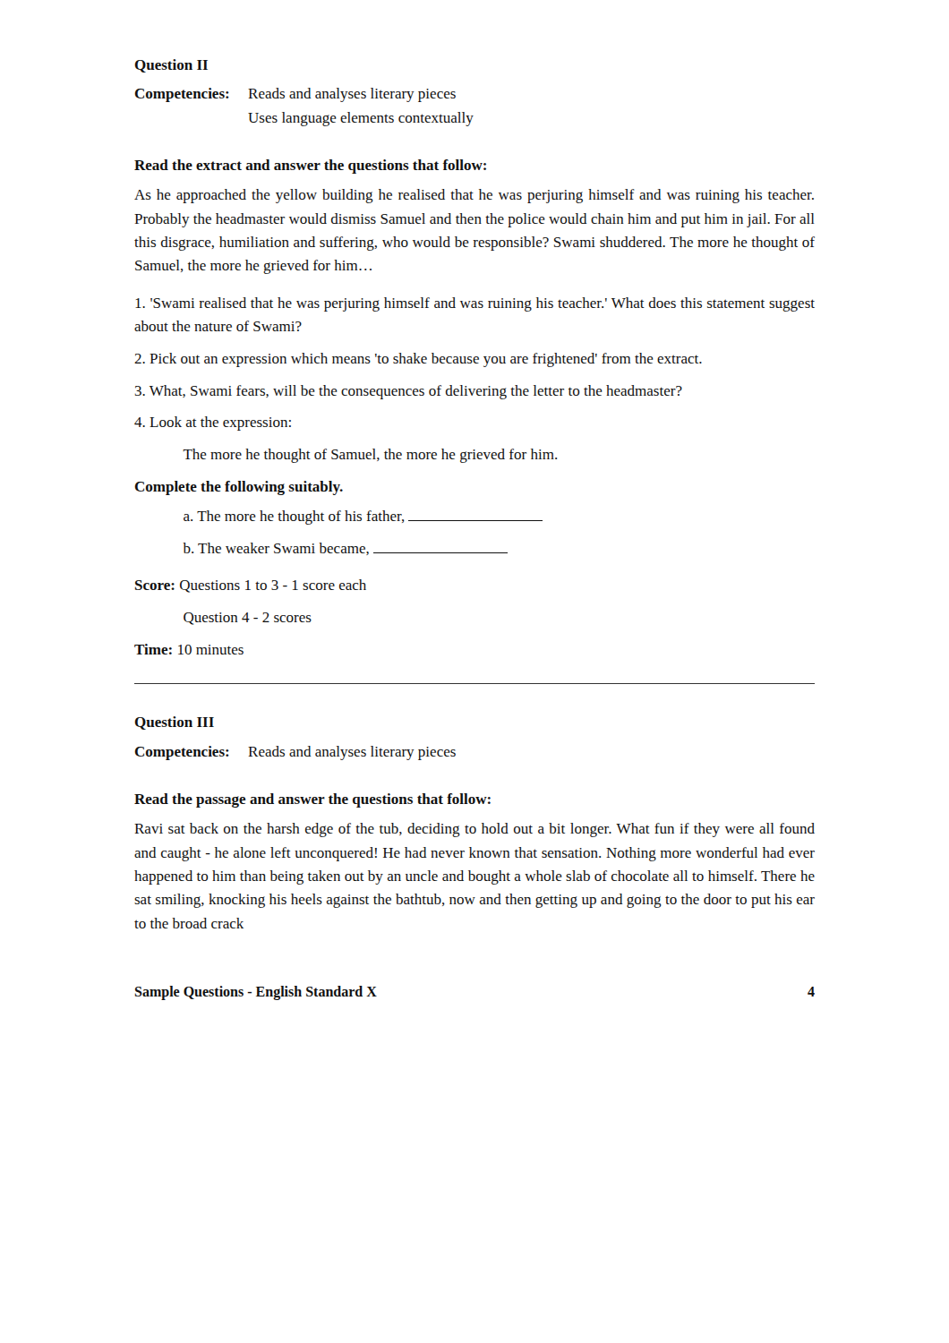Question II
Competencies:
Reads and analyses literary pieces
Uses language elements contextually
Read the extract and answer the questions that follow:
As he approached the yellow building he realised that he was perjuring himself and was ruining his teacher. Probably the headmaster would dismiss Samuel and then the police would chain him and put him in jail. For all this disgrace, humiliation and suffering, who would be responsible? Swami shuddered. The more he thought of Samuel, the more he grieved for him…
1. 'Swami realised that he was perjuring himself and was ruining his teacher.' What does this statement suggest about the nature of Swami?
2. Pick out an expression which means 'to shake because you are frightened' from the extract.
3. What, Swami fears, will be the consequences of delivering the letter to the headmaster?
4. Look at the expression:
The more he thought of Samuel, the more he grieved for him.
Complete the following suitably.
a. The more he thought of his father,
b. The weaker Swami became,
Score: Questions 1 to 3 - 1 score each
Question 4 - 2 scores
Time: 10 minutes
Question III
Competencies:
Reads and analyses literary pieces
Read the passage and answer the questions that follow:
Ravi sat back on the harsh edge of the tub, deciding to hold out a bit longer. What fun if they were all found and caught - he alone left unconquered! He had never known that sensation. Nothing more wonderful had ever happened to him than being taken out by an uncle and bought a whole slab of chocolate all to himself. There he sat smiling, knocking his heels against the bathtub, now and then getting up and going to the door to put his ear to the broad crack
Sample Questions - English Standard X 4